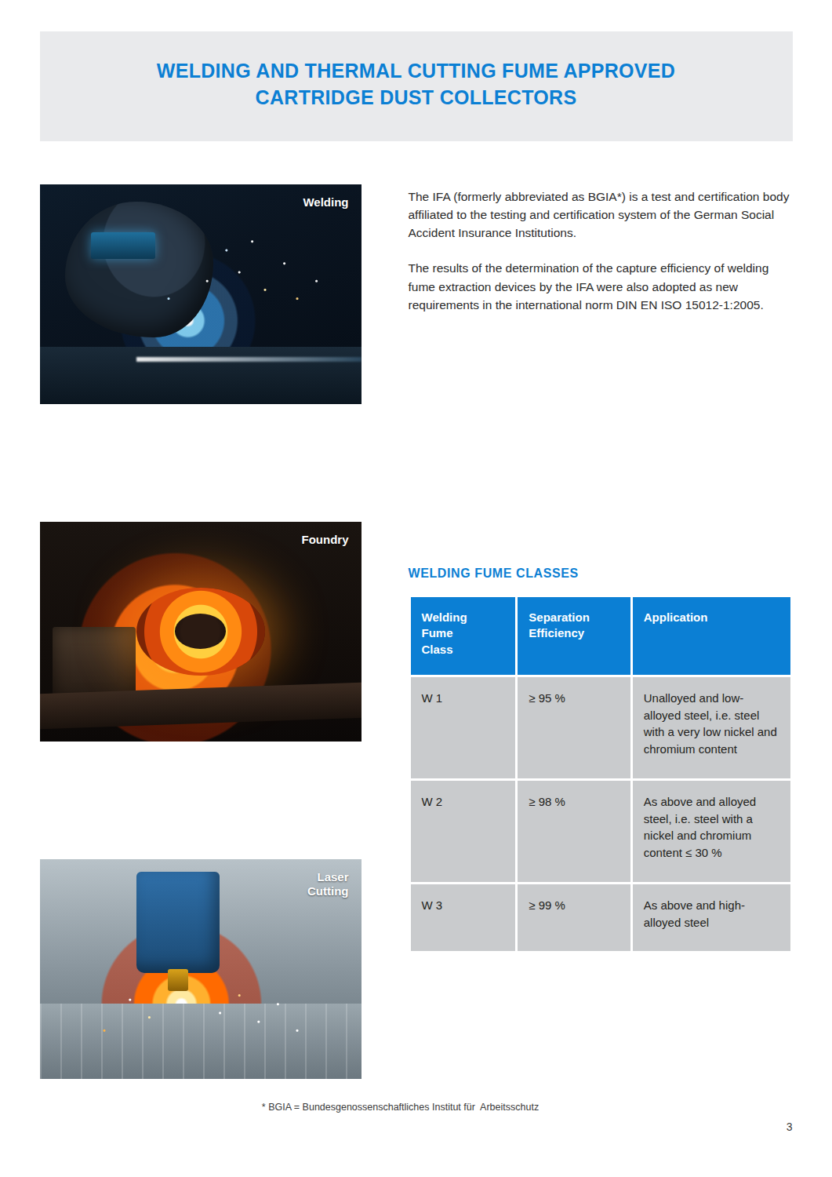Welding and Thermal Cutting Fume Approved
Cartridge Dust Collectors
Welding
Foundry
Laser
Cutting
The IFA (formerly abbreviated as BGIA*) is a test and certification body affiliated to the testing and certification system of the German Social Accident Insurance Institutions.
The results of the determination of the capture efficiency of welding fume extraction devices by the IFA were also adopted as new requirements in the international norm DIN EN ISO 15012-1:2005.
Welding Fume Classes
| Welding Fume Class | Separation Efficiency | Application |
| --- | --- | --- |
| W 1 | ≥ 95 % | Unalloyed and low-alloyed steel, i.e. steel with a very low nickel and chromium content |
| W 2 | ≥ 98 % | As above and alloyed steel, i.e. steel with a nickel and chromium content ≤ 30 % |
| W 3 | ≥ 99 % | As above and high-alloyed steel |
* BGIA = Bundesgenossenschaftliches Institut für Arbeitsschutz
3